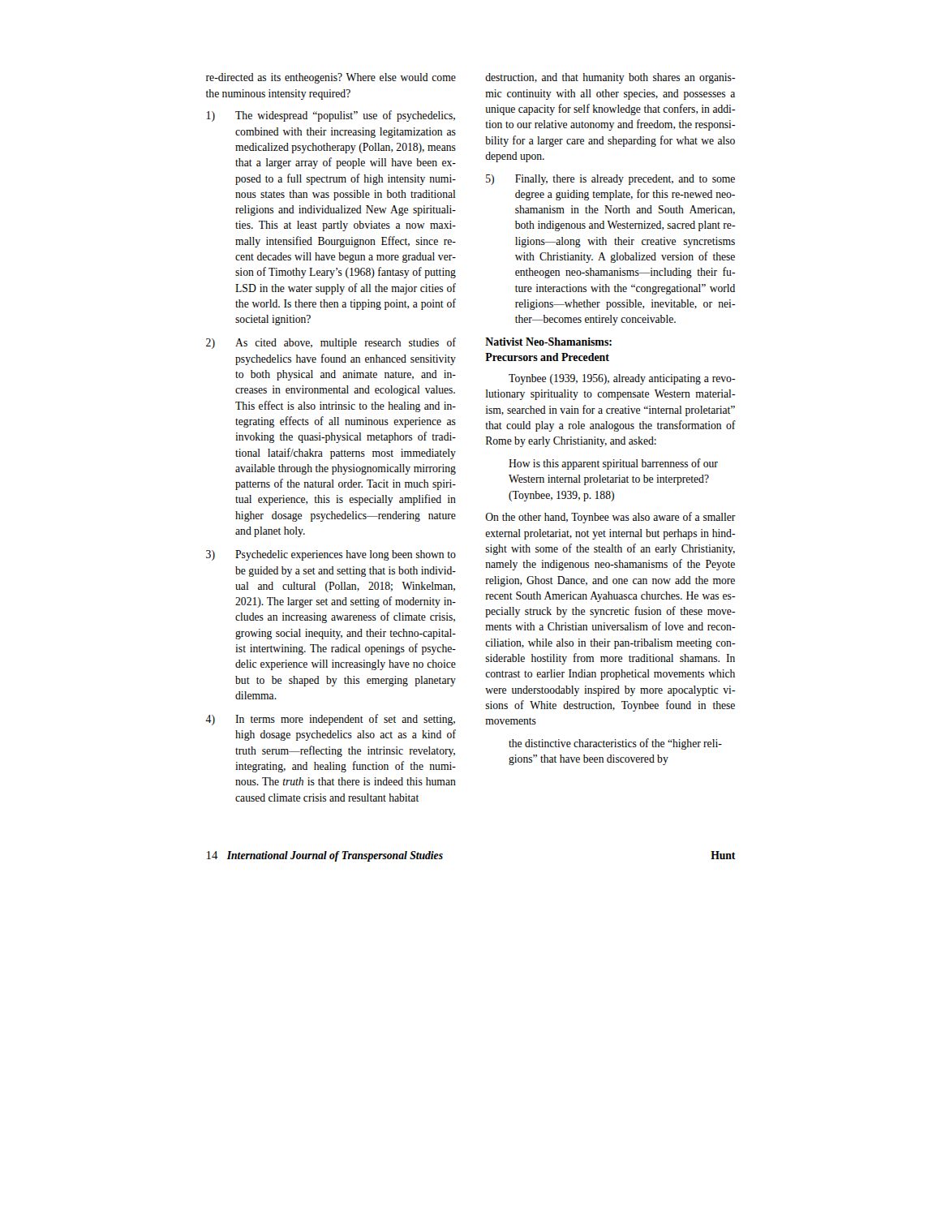re-directed as its entheogenis? Where else would come the numinous intensity required?
1)
The widespread “populist” use of psychedelics, combined with their increasing legitamization as medicalized psychotherapy (Pollan, 2018), means that a larger array of people will have been exposed to a full spectrum of high intensity numinous states than was possible in both traditional religions and individualized New Age spiritualities. This at least partly obviates a now maximally intensified Bourguignon Effect, since recent decades will have begun a more gradual version of Timothy Leary’s (1968) fantasy of putting LSD in the water supply of all the major cities of the world. Is there then a tipping point, a point of societal ignition?
2)
As cited above, multiple research studies of psychedelics have found an enhanced sensitivity to both physical and animate nature, and increases in environmental and ecological values. This effect is also intrinsic to the healing and integrating effects of all numinous experience as invoking the quasi-physical metaphors of traditional lataif/chakra patterns most immediately available through the physiognomically mirroring patterns of the natural order. Tacit in much spiritual experience, this is especially amplified in higher dosage psychedelics—rendering nature and planet holy.
3)
Psychedelic experiences have long been shown to be guided by a set and setting that is both individual and cultural (Pollan, 2018; Winkelman, 2021). The larger set and setting of modernity includes an increasing awareness of climate crisis, growing social inequity, and their techno-capitalist intertwining. The radical openings of psychedelic experience will increasingly have no choice but to be shaped by this emerging planetary dilemma.
4)
In terms more independent of set and setting, high dosage psychedelics also act as a kind of truth serum—reflecting the intrinsic revelatory, integrating, and healing function of the numinous. The truth is that there is indeed this human caused climate crisis and resultant habitat
destruction, and that humanity both shares an organismic continuity with all other species, and possesses a unique capacity for self knowledge that confers, in addition to our relative autonomy and freedom, the responsibility for a larger care and sheparding for what we also depend upon.
5)
Finally, there is already precedent, and to some degree a guiding template, for this re-newed neo-shamanism in the North and South American, both indigenous and Westernized, sacred plant religions—along with their creative syncretisms with Christianity. A globalized version of these entheogen neo-shamanisms—including their future interactions with the “congregational” world religions—whether possible, inevitable, or neither—becomes entirely conceivable.
Nativist Neo-Shamanisms:
Precursors and Precedent
Toynbee (1939, 1956), already anticipating a revolutionary spirituality to compensate Western materialism, searched in vain for a creative “internal proletariat” that could play a role analogous the transformation of Rome by early Christianity, and asked:
How is this apparent spiritual barrenness of our Western internal proletariat to be interpreted? (Toynbee, 1939, p. 188)
On the other hand, Toynbee was also aware of a smaller external proletariat, not yet internal but perhaps in hindsight with some of the stealth of an early Christianity, namely the indigenous neo-shamanisms of the Peyote religion, Ghost Dance, and one can now add the more recent South American Ayahuasca churches. He was especially struck by the syncretic fusion of these movements with a Christian universalism of love and reconciliation, while also in their pan-tribalism meeting considerable hostility from more traditional shamans. In contrast to earlier Indian prophetical movements which were understoodably inspired by more apocalyptic visions of White destruction, Toynbee found in these movements
the distinctive characteristics of the “higher religions” that have been discovered by
14 International Journal of Transpersonal Studies
Hunt